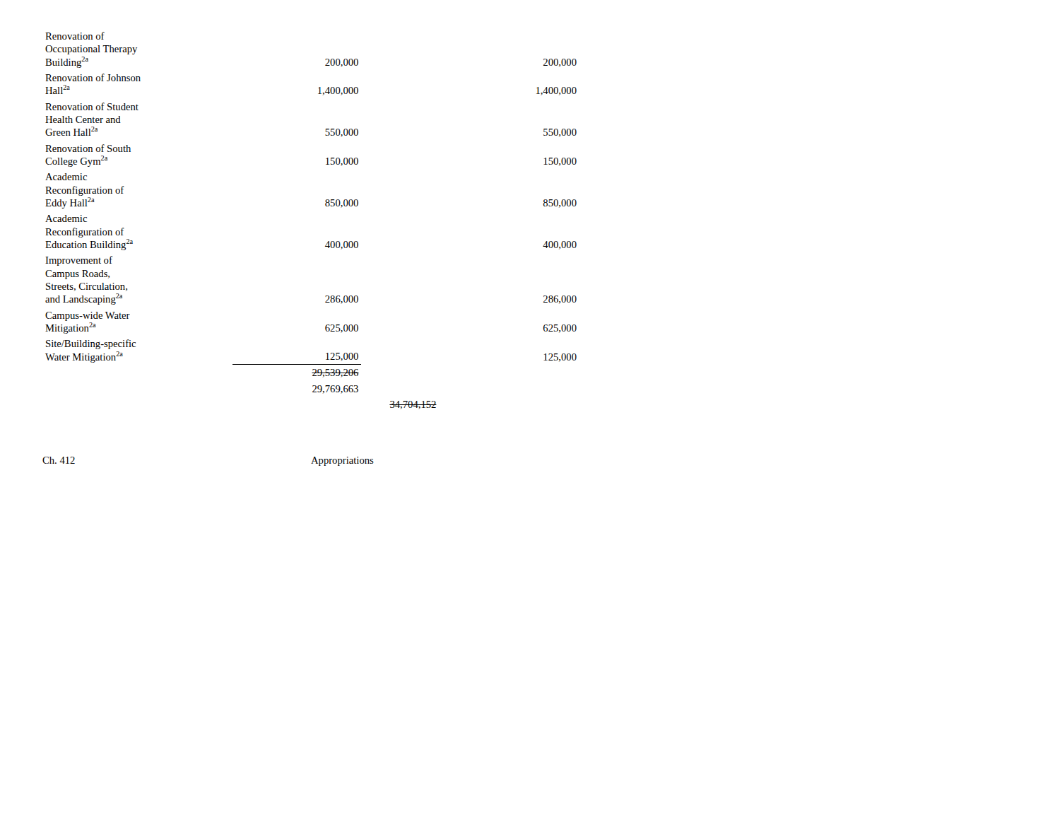| Renovation of Occupational Therapy Building 2a | 200,000 | | 200,000 |
| Renovation of Johnson Hall 2a | 1,400,000 | | 1,400,000 |
| Renovation of Student Health Center and Green Hall 2a | 550,000 | | 550,000 |
| Renovation of South College Gym 2a | 150,000 | | 150,000 |
| Academic Reconfiguration of Eddy Hall 2a | 850,000 | | 850,000 |
| Academic Reconfiguration of Education Building 2a | 400,000 | | 400,000 |
| Improvement of Campus Roads, Streets, Circulation, and Landscaping 2a | 286,000 | | 286,000 |
| Campus-wide Water Mitigation 2a | 625,000 | | 625,000 |
| Site/Building-specific Water Mitigation 2a | 125,000 | | 125,000 |
| | 29,539,206 | | |
| | 29,769,663 | | |
| | | 34,704,152 |
Ch. 412 Appropriations